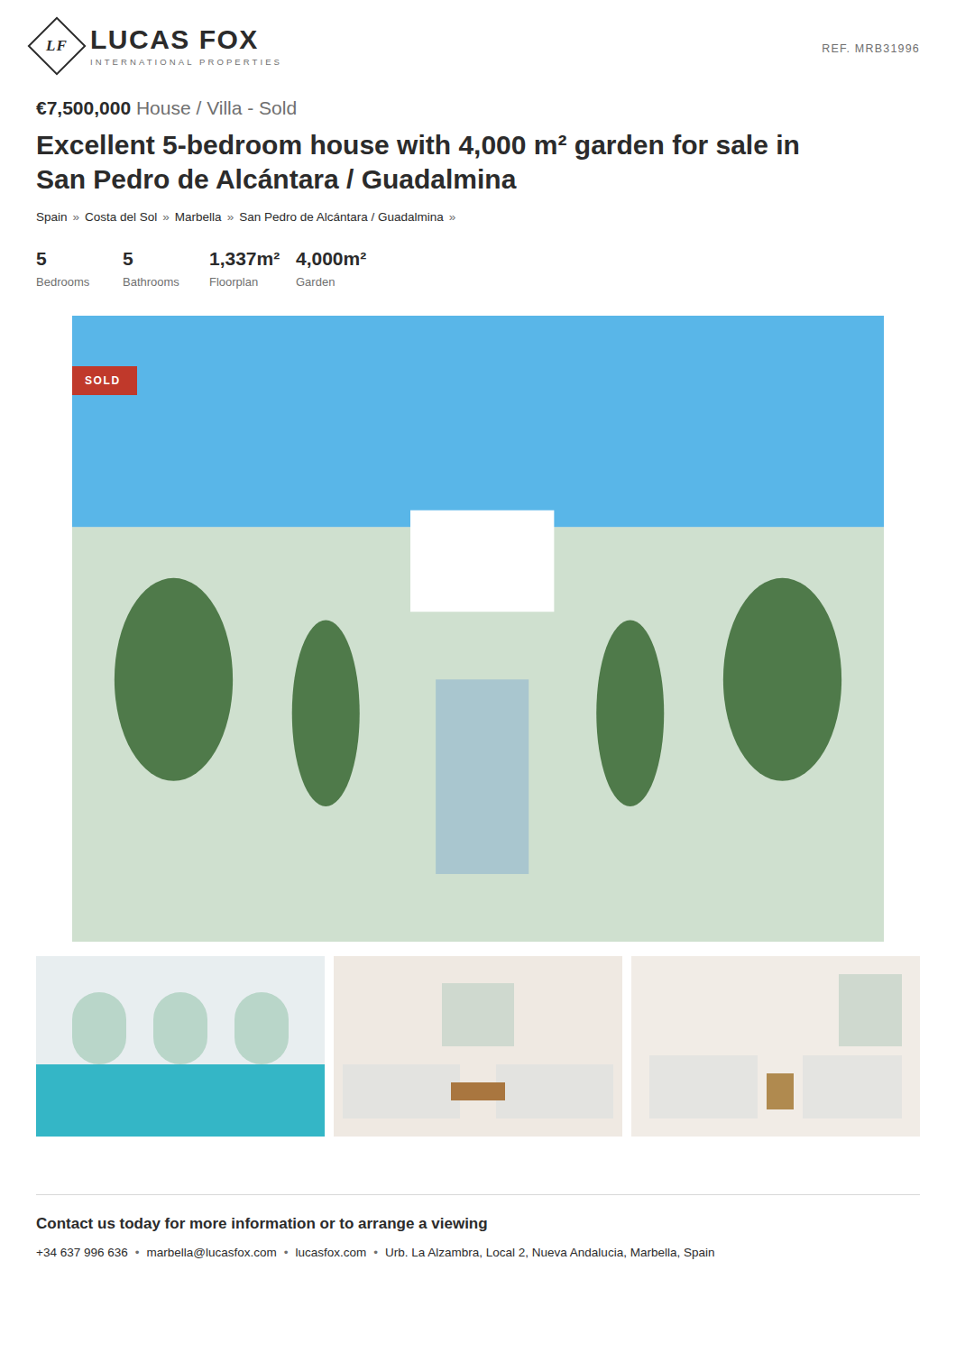LF LUCAS FOX International Properties
Ref. MRB31996
€7,500,000 House / Villa - Sold
Excellent 5-bedroom house with 4,000 m² garden for sale in San Pedro de Alcántara / Guadalmina
Spain
Costa del Sol
Marbella
San Pedro de Alcántara / Guadalmina
5 Bedrooms
5 Bathrooms
1,337m² Floorplan
4,000m² Garden
Sold
Contact us today for more information or to arrange a viewing
+34 637 996 636
marbella@lucasfox.com
lucasfox.com
Urb. La Alzambra, Local 2, Nueva Andalucia, Marbella, Spain